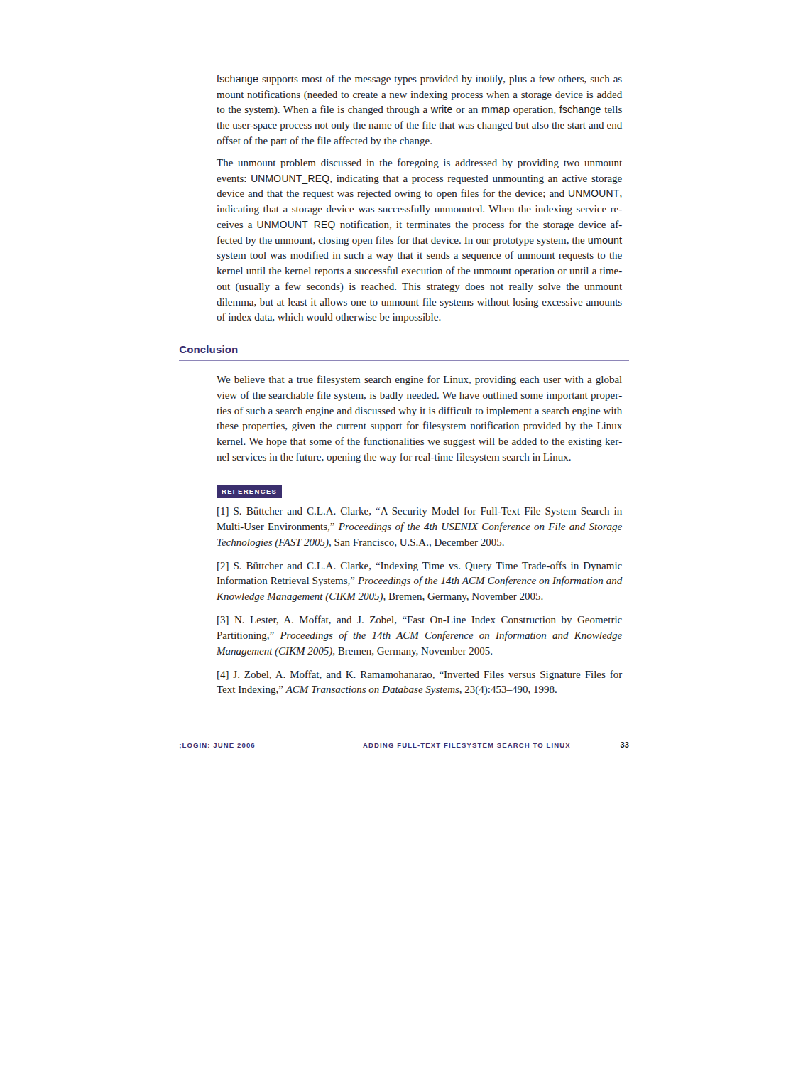fschange supports most of the message types provided by inotify, plus a few others, such as mount notifications (needed to create a new indexing process when a storage device is added to the system). When a file is changed through a write or an mmap operation, fschange tells the user-space process not only the name of the file that was changed but also the start and end offset of the part of the file affected by the change.
The unmount problem discussed in the foregoing is addressed by providing two unmount events: UNMOUNT_REQ, indicating that a process requested unmounting an active storage device and that the request was rejected owing to open files for the device; and UNMOUNT, indicating that a storage device was successfully unmounted. When the indexing service receives a UNMOUNT_REQ notification, it terminates the process for the storage device affected by the unmount, closing open files for that device. In our prototype system, the umount system tool was modified in such a way that it sends a sequence of unmount requests to the kernel until the kernel reports a successful execution of the unmount operation or until a time-out (usually a few seconds) is reached. This strategy does not really solve the unmount dilemma, but at least it allows one to unmount file systems without losing excessive amounts of index data, which would otherwise be impossible.
Conclusion
We believe that a true filesystem search engine for Linux, providing each user with a global view of the searchable file system, is badly needed. We have outlined some important properties of such a search engine and discussed why it is difficult to implement a search engine with these properties, given the current support for filesystem notification provided by the Linux kernel. We hope that some of the functionalities we suggest will be added to the existing kernel services in the future, opening the way for real-time filesystem search in Linux.
References
[1] S. Büttcher and C.L.A. Clarke, “A Security Model for Full-Text File System Search in Multi-User Environments,” Proceedings of the 4th USENIX Conference on File and Storage Technologies (FAST 2005), San Francisco, U.S.A., December 2005.
[2] S. Büttcher and C.L.A. Clarke, “Indexing Time vs. Query Time Trade-offs in Dynamic Information Retrieval Systems,” Proceedings of the 14th ACM Conference on Information and Knowledge Management (CIKM 2005), Bremen, Germany, November 2005.
[3] N. Lester, A. Moffat, and J. Zobel, “Fast On-Line Index Construction by Geometric Partitioning,” Proceedings of the 14th ACM Conference on Information and Knowledge Management (CIKM 2005), Bremen, Germany, November 2005.
[4] J. Zobel, A. Moffat, and K. Ramamohanarao, “Inverted Files versus Signature Files for Text Indexing,” ACM Transactions on Database Systems, 23(4):453–490, 1998.
;Login: June 2006
Adding Full-Text Filesystem Search to Linux
33